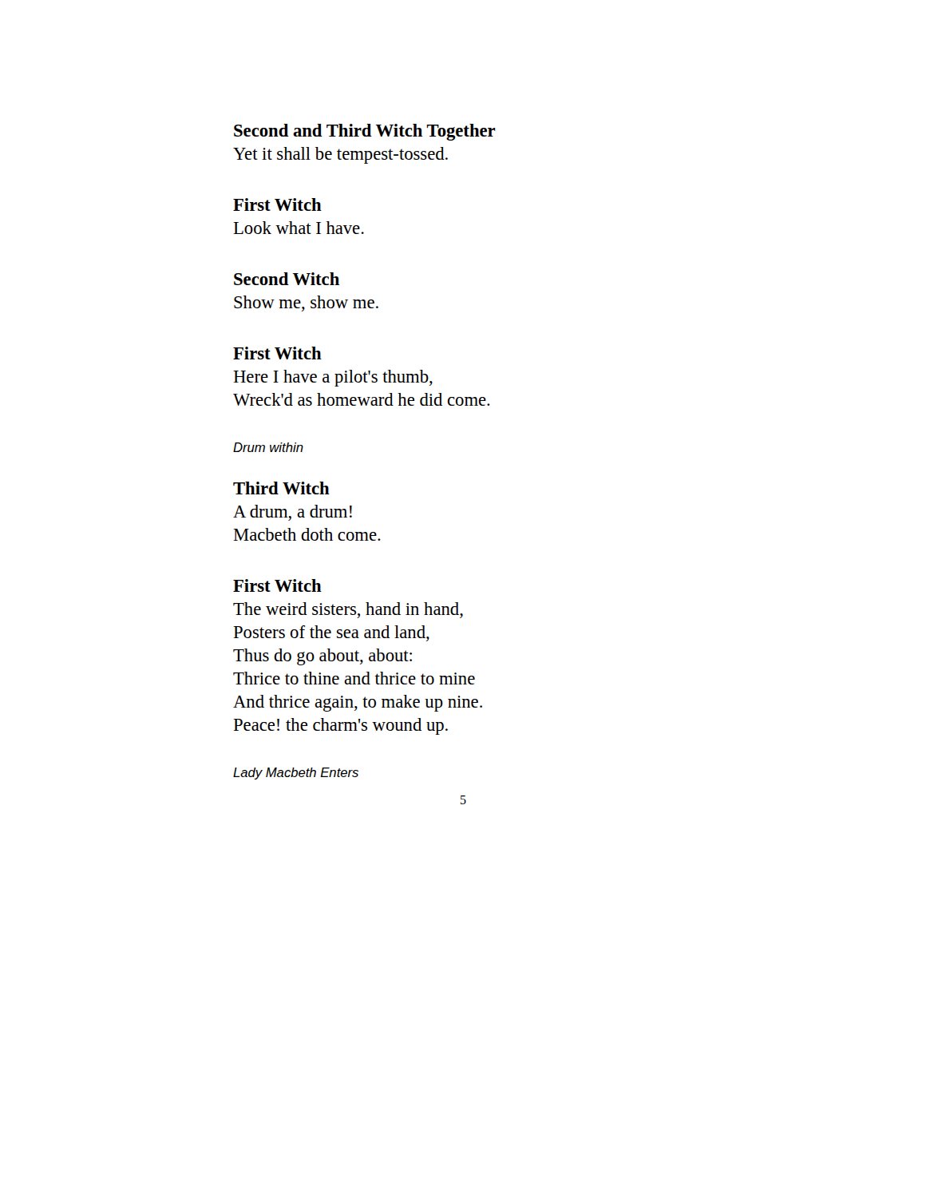Second and Third Witch Together
Yet it shall be tempest-tossed.
First Witch
Look what I have.
Second Witch
Show me, show me.
First Witch
Here I have a pilot's thumb,
Wreck'd as homeward he did come.
Drum within
Third Witch
A drum, a drum!
Macbeth doth come.
First Witch
The weird sisters, hand in hand,
Posters of the sea and land,
Thus do go about, about:
Thrice to thine and thrice to mine
And thrice again, to make up nine.
Peace! the charm's wound up.
Lady Macbeth Enters
5